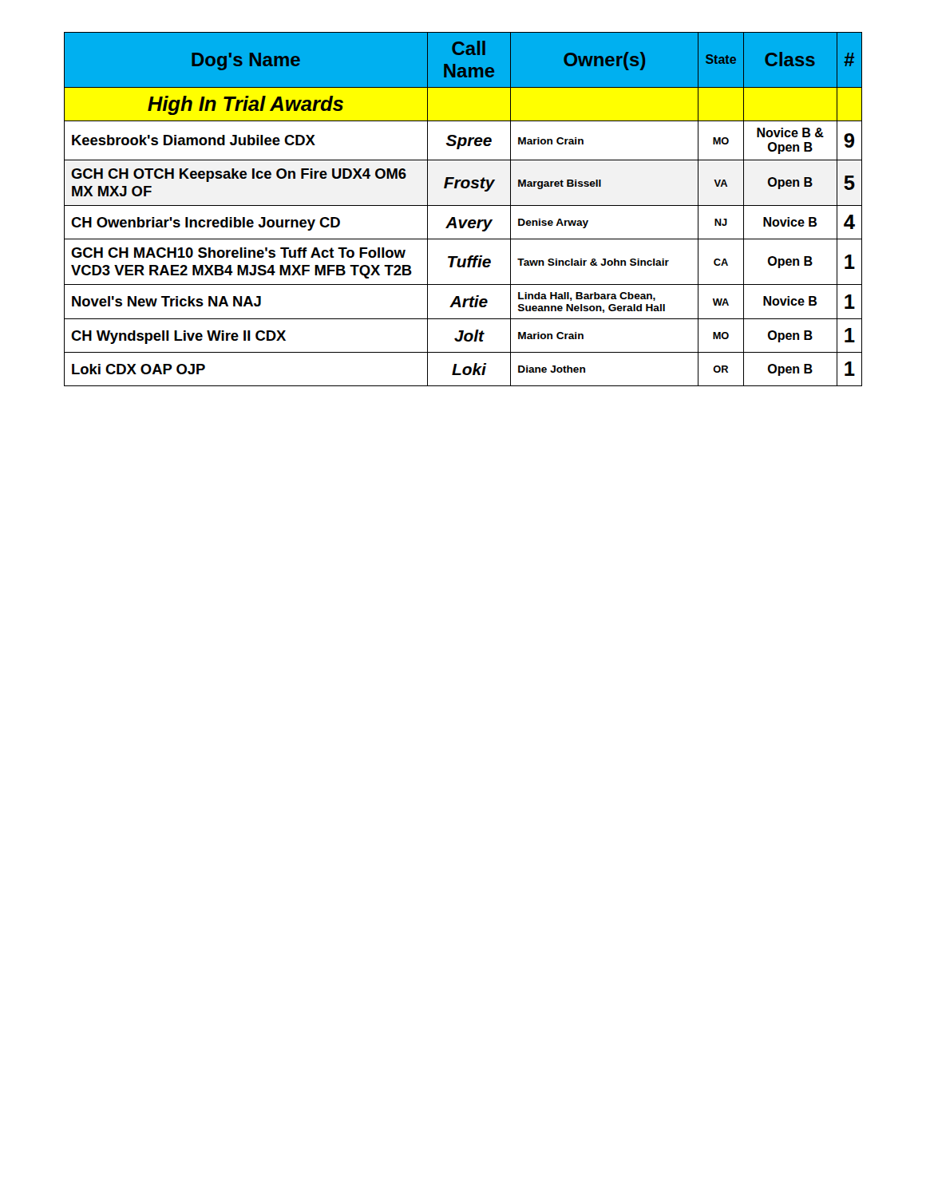| Dog's Name | Call Name | Owner(s) | State | Class | # |
| --- | --- | --- | --- | --- | --- |
| High In Trial Awards | | | | | |
| Keesbrook's Diamond Jubilee CDX | Spree | Marion Crain | MO | Novice B & Open B | 9 |
| GCH CH OTCH Keepsake Ice On Fire UDX4 OM6 MX MXJ OF | Frosty | Margaret Bissell | VA | Open B | 5 |
| CH Owenbriar's Incredible Journey CD | Avery | Denise Arway | NJ | Novice B | 4 |
| GCH CH MACH10 Shoreline's Tuff Act To Follow VCD3 VER RAE2 MXB4 MJS4 MXF MFB TQX T2B | Tuffie | Tawn Sinclair & John Sinclair | CA | Open B | 1 |
| Novel's New Tricks NA NAJ | Artie | Linda Hall, Barbara Cbean, Sueanne Nelson, Gerald Hall | WA | Novice B | 1 |
| CH Wyndspell Live Wire II CDX | Jolt | Marion Crain | MO | Open B | 1 |
| Loki CDX OAP OJP | Loki | Diane Jothen | OR | Open B | 1 |